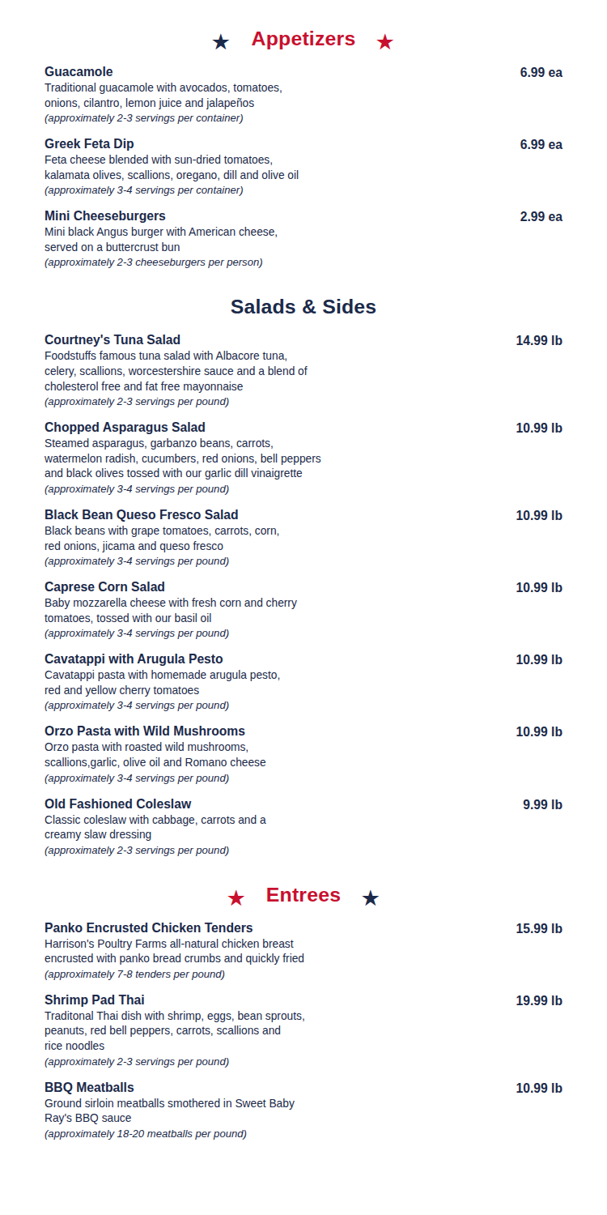Appetizers
Guacamole
Traditional guacamole with avocados, tomatoes,
onions, cilantro, lemon juice and jalapeños
(approximately 2-3 servings per container)
6.99 ea
Greek Feta Dip
Feta cheese blended with sun-dried tomatoes,
kalamata olives, scallions, oregano, dill and olive oil
(approximately 3-4 servings per container)
6.99 ea
Mini Cheeseburgers
Mini black Angus burger with American cheese,
served on a buttercrust bun
(approximately 2-3 cheeseburgers per person)
2.99 ea
Salads & Sides
Courtney's Tuna Salad
Foodstuffs famous tuna salad with Albacore tuna,
celery, scallions, worcestershire sauce and a blend of
cholesterol free and fat free mayonnaise
(approximately 2-3 servings per pound)
14.99 lb
Chopped Asparagus Salad
Steamed asparagus, garbanzo beans, carrots,
watermelon radish, cucumbers, red onions, bell peppers
and black olives tossed with our garlic dill vinaigrette
(approximately 3-4 servings per pound)
10.99 lb
Black Bean Queso Fresco Salad
Black beans with grape tomatoes, carrots, corn,
red onions, jicama and queso fresco
(approximately 3-4 servings per pound)
10.99 lb
Caprese Corn Salad
Baby mozzarella cheese with fresh corn and cherry
tomatoes, tossed with our basil oil
(approximately 3-4 servings per pound)
10.99 lb
Cavatappi with Arugula Pesto
Cavatappi pasta with homemade arugula pesto,
red and yellow cherry tomatoes
(approximately 3-4 servings per pound)
10.99 lb
Orzo Pasta with Wild Mushrooms
Orzo pasta with roasted wild mushrooms,
scallions,garlic, olive oil and Romano cheese
(approximately 3-4 servings per pound)
10.99 lb
Old Fashioned Coleslaw
Classic coleslaw with cabbage, carrots and a
creamy slaw dressing
(approximately 2-3 servings per pound)
9.99 lb
Entrees
Panko Encrusted Chicken Tenders
Harrison's Poultry Farms all-natural chicken breast
encrusted with panko bread crumbs and quickly fried
(approximately 7-8 tenders per pound)
15.99 lb
Shrimp Pad Thai
Traditonal Thai dish with shrimp, eggs, bean sprouts,
peanuts, red bell peppers, carrots, scallions and
rice noodles
(approximately 2-3 servings per pound)
19.99 lb
BBQ Meatballs
Ground sirloin meatballs smothered in Sweet Baby
Ray's BBQ sauce
(approximately 18-20 meatballs per pound)
10.99 lb